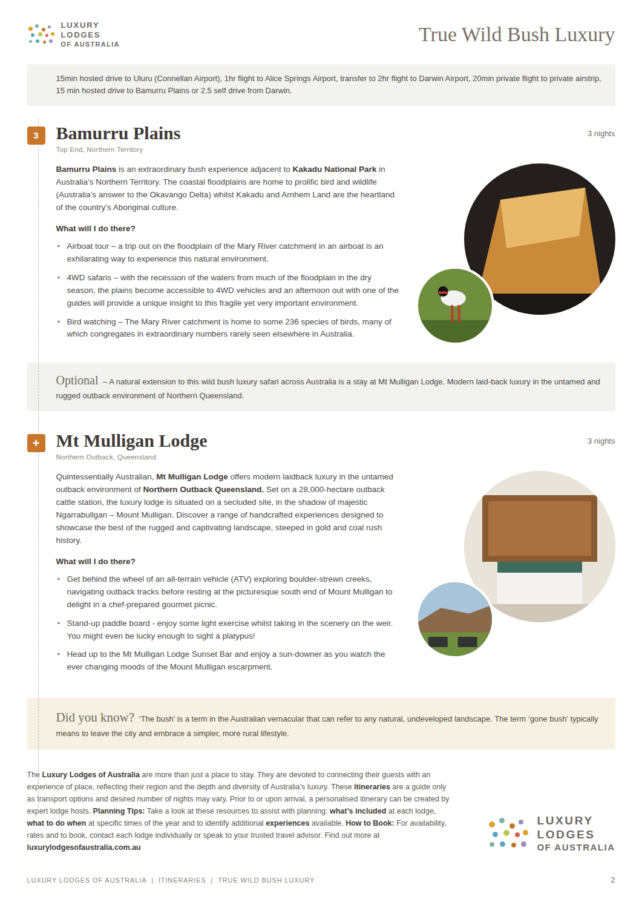Luxury Lodges of Australia
True Wild Bush Luxury
15min hosted drive to Uluru (Connellan Airport), 1hr flight to Alice Springs Airport, transfer to 2hr flight to Darwin Airport, 20min private flight to private airstrip, 15 min hosted drive to Bamurru Plains or 2.5 self drive from Darwin.
3
Bamurru Plains
Top End, Northern Territory
3 nights
Bamurru Plains is an extraordinary bush experience adjacent to Kakadu National Park in Australia’s Northern Territory. The coastal floodplains are home to prolific bird and wildlife (Australia’s answer to the Okavango Delta) whilst Kakadu and Arnhem Land are the heartland of the country’s Aboriginal culture.
What will I do there?
Airboat tour – a trip out on the floodplain of the Mary River catchment in an airboat is an exhilarating way to experience this natural environment.
4WD safaris – with the recession of the waters from much of the floodplain in the dry season, the plains become accessible to 4WD vehicles and an afternoon out with one of the guides will provide a unique insight to this fragile yet very important environment.
Bird watching – The Mary River catchment is home to some 236 species of birds, many of which congregates in extraordinary numbers rarely seen elsewhere in Australia.
Optional – A natural extension to this wild bush luxury safari across Australia is a stay at Mt Mulligan Lodge. Modern laid-back luxury in the untamed and rugged outback environment of Northern Queensland.
+
Mt Mulligan Lodge
Northern Outback, Queensland
3 nights
Quintessentially Australian, Mt Mulligan Lodge offers modern laidback luxury in the untamed outback environment of Northern Outback Queensland. Set on a 28,000-hectare outback cattle station, the luxury lodge is situated on a secluded site, in the shadow of majestic Ngarrabullgan – Mount Mulligan. Discover a range of handcrafted experiences designed to showcase the best of the rugged and captivating landscape, steeped in gold and coal rush history.
What will I do there?
Get behind the wheel of an all-terrain vehicle (ATV) exploring boulder-strewn creeks, navigating outback tracks before resting at the picturesque south end of Mount Mulligan to delight in a chef-prepared gourmet picnic.
Stand-up paddle board - enjoy some light exercise whilst taking in the scenery on the weir. You might even be lucky enough to sight a platypus!
Head up to the Mt Mulligan Lodge Sunset Bar and enjoy a sun-downer as you watch the ever changing moods of the Mount Mulligan escarpment.
Did you know? ‘The bush’ is a term in the Australian vernacular that can refer to any natural, undeveloped landscape. The term ‘gone bush’ typically means to leave the city and embrace a simpler, more rural lifestyle.
The Luxury Lodges of Australia are more than just a place to stay. They are devoted to connecting their guests with an experience of place, reflecting their region and the depth and diversity of Australia’s luxury. These itineraries are a guide only as transport options and desired number of nights may vary. Prior to or upon arrival, a personalised itinerary can be created by expert lodge hosts. Planning Tips: Take a look at these resources to assist with planning: what’s included at each lodge, what to do when at specific times of the year and to identify additional experiences available. How to Book: For availability, rates and to book, contact each lodge individually or speak to your trusted travel advisor. Find out more at luxurylodgesofaustralia.com.au
Luxury Lodges of Australia
Luxury Lodges of Australia | Itineraries | True Wild Bush Luxury
2